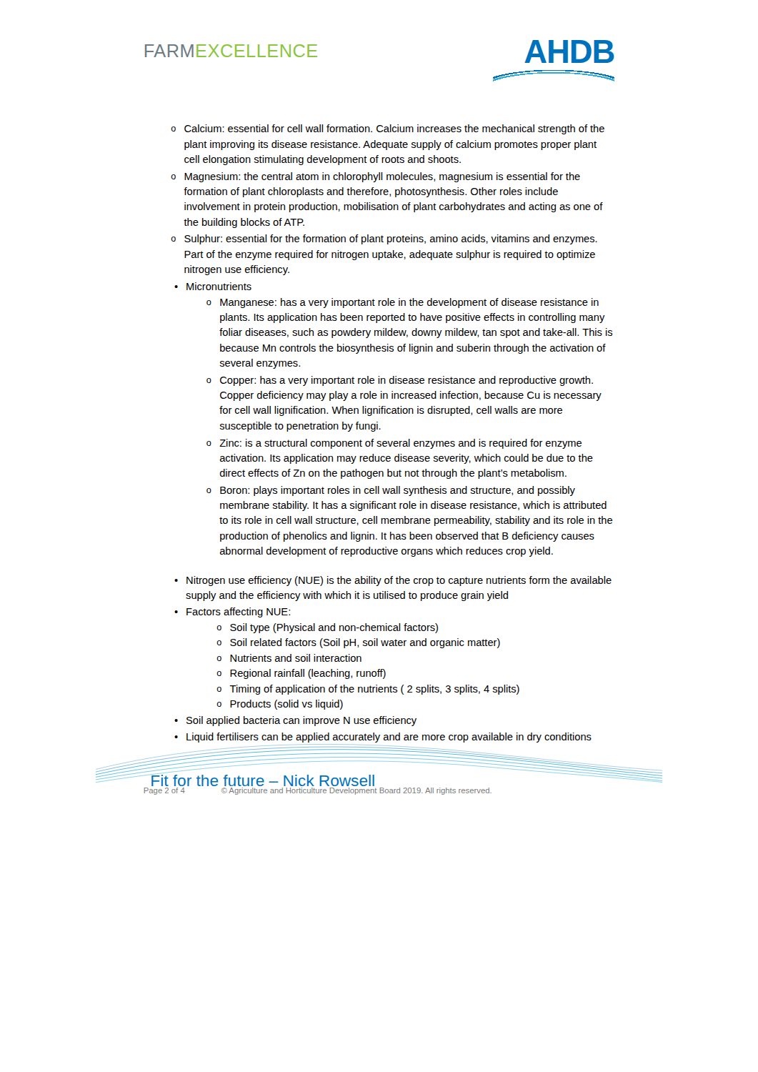FARM EXCELLENCE
AHDB
Calcium: essential for cell wall formation. Calcium increases the mechanical strength of the plant improving its disease resistance. Adequate supply of calcium promotes proper plant cell elongation stimulating development of roots and shoots.
Magnesium: the central atom in chlorophyll molecules, magnesium is essential for the formation of plant chloroplasts and therefore, photosynthesis. Other roles include involvement in protein production, mobilisation of plant carbohydrates and acting as one of the building blocks of ATP.
Sulphur: essential for the formation of plant proteins, amino acids, vitamins and enzymes. Part of the enzyme required for nitrogen uptake, adequate sulphur is required to optimize nitrogen use efficiency.
Micronutrients
Manganese: has a very important role in the development of disease resistance in plants. Its application has been reported to have positive effects in controlling many foliar diseases, such as powdery mildew, downy mildew, tan spot and take-all. This is because Mn controls the biosynthesis of lignin and suberin through the activation of several enzymes.
Copper: has a very important role in disease resistance and reproductive growth. Copper deficiency may play a role in increased infection, because Cu is necessary for cell wall lignification. When lignification is disrupted, cell walls are more susceptible to penetration by fungi.
Zinc: is a structural component of several enzymes and is required for enzyme activation. Its application may reduce disease severity, which could be due to the direct effects of Zn on the pathogen but not through the plant’s metabolism.
Boron: plays important roles in cell wall synthesis and structure, and possibly membrane stability. It has a significant role in disease resistance, which is attributed to its role in cell wall structure, cell membrane permeability, stability and its role in the production of phenolics and lignin. It has been observed that B deficiency causes abnormal development of reproductive organs which reduces crop yield.
Nitrogen use efficiency (NUE) is the ability of the crop to capture nutrients form the available supply and the efficiency with which it is utilised to produce grain yield
Factors affecting NUE:
Soil type (Physical and non-chemical factors)
Soil related factors (Soil pH, soil water and organic matter)
Nutrients and soil interaction
Regional rainfall (leaching, runoff)
Timing of application of the nutrients ( 2 splits, 3 splits, 4 splits)
Products (solid vs liquid)
Soil applied bacteria can improve N use efficiency
Liquid fertilisers can be applied accurately and are more crop available in dry conditions
Fit for the future – Nick Rowsell
Page 2 of 4 © Agriculture and Horticulture Development Board 2019. All rights reserved.